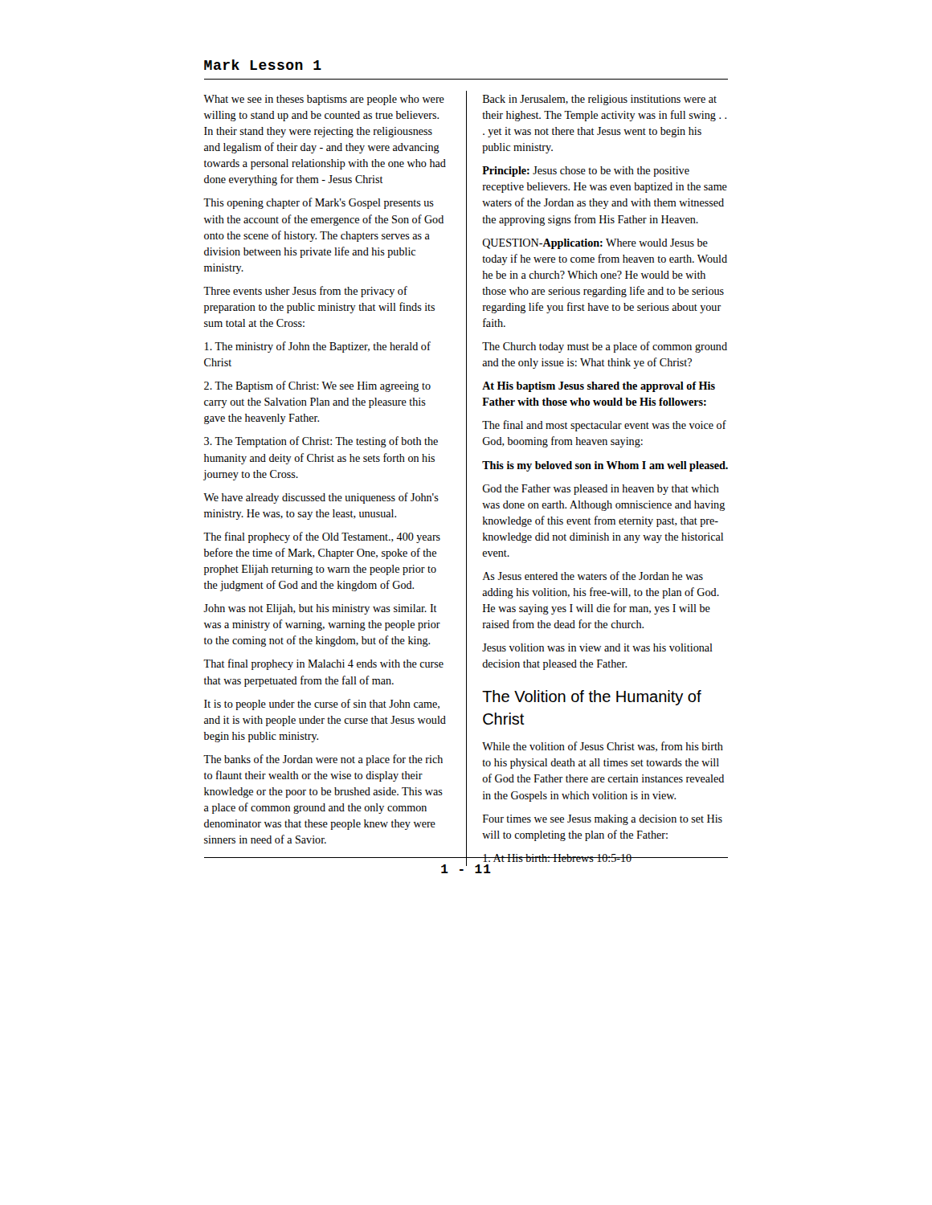Mark Lesson 1
What we see in theses baptisms are people who were willing to stand up and be counted as true believers. In their stand they were rejecting the religiousness and legalism of their day - and they were advancing towards a personal relationship with the one who had done everything for them - Jesus Christ
This opening chapter of Mark's Gospel presents us with the account of the emergence of the Son of God onto the scene of history. The chapters serves as a division between his private life and his public ministry.
Three events usher Jesus from the privacy of preparation to the public ministry that will finds its sum total at the Cross:
1. The ministry of John the Baptizer, the herald of Christ
2. The Baptism of Christ: We see Him agreeing to carry out the Salvation Plan and the pleasure this gave the heavenly Father.
3. The Temptation of Christ: The testing of both the humanity and deity of Christ as he sets forth on his journey to the Cross.
We have already discussed the uniqueness of John's ministry. He was, to say the least, unusual.
The final prophecy of the Old Testament., 400 years before the time of Mark, Chapter One, spoke of the prophet Elijah returning to warn the people prior to the judgment of God and the kingdom of God.
John was not Elijah, but his ministry was similar. It was a ministry of warning, warning the people prior to the coming not of the kingdom, but of the king.
That final prophecy in Malachi 4 ends with the curse that was perpetuated from the fall of man.
It is to people under the curse of sin that John came, and it is with people under the curse that Jesus would begin his public ministry.
The banks of the Jordan were not a place for the rich to flaunt their wealth or the wise to display their knowledge or the poor to be brushed aside. This was a place of common ground and the only common denominator was that these people knew they were sinners in need of a Savior.
Back in Jerusalem, the religious institutions were at their highest. The Temple activity was in full swing . . . yet it was not there that Jesus went to begin his public ministry.
Principle: Jesus chose to be with the positive receptive believers. He was even baptized in the same waters of the Jordan as they and with them witnessed the approving signs from His Father in Heaven.
QUESTION-Application: Where would Jesus be today if he were to come from heaven to earth. Would he be in a church? Which one? He would be with those who are serious regarding life and to be serious regarding life you first have to be serious about your faith.
The Church today must be a place of common ground and the only issue is: What think ye of Christ?
At His baptism Jesus shared the approval of His Father with those who would be His followers:
The final and most spectacular event was the voice of God, booming from heaven saying:
This is my beloved son in Whom I am well pleased.
God the Father was pleased in heaven by that which was done on earth. Although omniscience and having knowledge of this event from eternity past, that pre-knowledge did not diminish in any way the historical event.
As Jesus entered the waters of the Jordan he was adding his volition, his free-will, to the plan of God. He was saying yes I will die for man, yes I will be raised from the dead for the church.
Jesus volition was in view and it was his volitional decision that pleased the Father.
The Volition of the Humanity of Christ
While the volition of Jesus Christ was, from his birth to his physical death at all times set towards the will of God the Father there are certain instances revealed in the Gospels in which volition is in view.
Four times we see Jesus making a decision to set His will to completing the plan of the Father:
1. At His birth: Hebrews 10:5-10
1 - 11